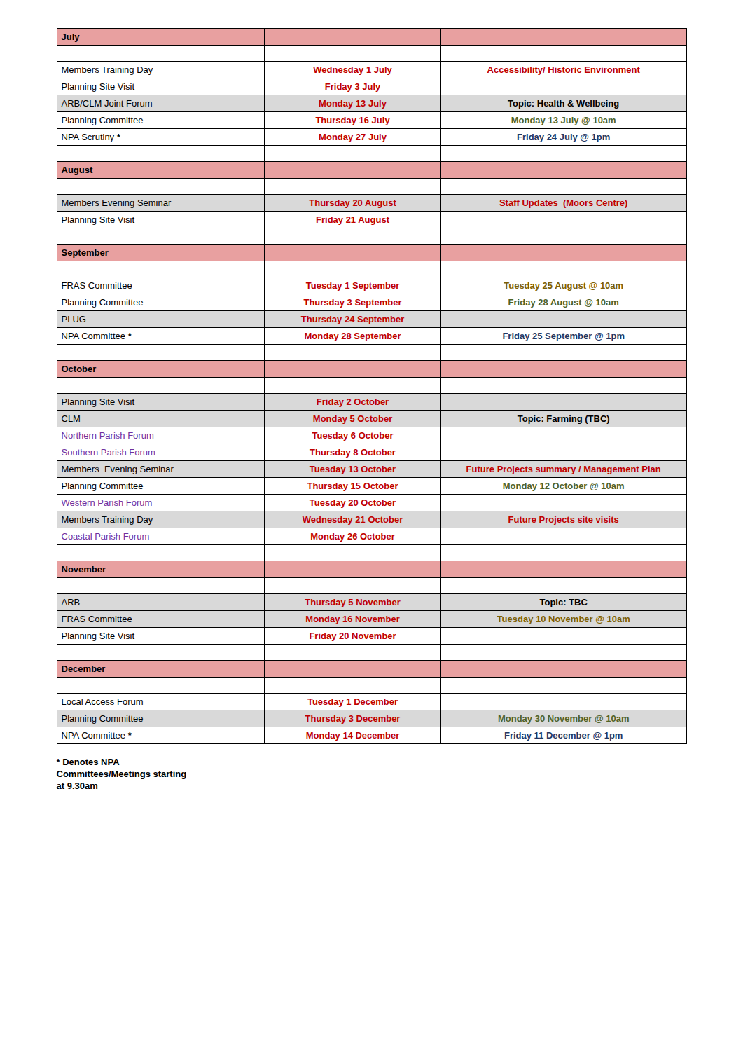| July | | |
| Members Training Day | Wednesday 1 July | Accessibility/ Historic Environment |
| Planning Site Visit | Friday 3 July | |
| ARB/CLM Joint Forum | Monday 13 July | Topic: Health & Wellbeing |
| Planning Committee | Thursday 16 July | Monday 13 July @ 10am |
| NPA Scrutiny * | Monday 27 July | Friday 24 July @ 1pm |
| August | | |
| Members Evening Seminar | Thursday 20 August | Staff Updates (Moors Centre) |
| Planning Site Visit | Friday 21 August | |
| September | | |
| FRAS Committee | Tuesday 1 September | Tuesday 25 August @ 10am |
| Planning Committee | Thursday 3 September | Friday 28 August @ 10am |
| PLUG | Thursday 24 September | |
| NPA Committee * | Monday 28 September | Friday 25 September @ 1pm |
| October | | |
| Planning Site Visit | Friday 2 October | |
| CLM | Monday 5 October | Topic: Farming (TBC) |
| Northern Parish Forum | Tuesday 6 October | |
| Southern Parish Forum | Thursday 8 October | |
| Members Evening Seminar | Tuesday 13 October | Future Projects summary / Management Plan |
| Planning Committee | Thursday 15 October | Monday 12 October @ 10am |
| Western Parish Forum | Tuesday 20 October | |
| Members Training Day | Wednesday 21 October | Future Projects site visits |
| Coastal Parish Forum | Monday 26 October | |
| November | | |
| ARB | Thursday 5 November | Topic: TBC |
| FRAS Committee | Monday 16 November | Tuesday 10 November @ 10am |
| Planning Site Visit | Friday 20 November | |
| December | | |
| Local Access Forum | Tuesday 1 December | |
| Planning Committee | Thursday 3 December | Monday 30 November @ 10am |
| NPA Committee * | Monday 14 December | Friday 11 December @ 1pm |
* Denotes NPA
Committees/Meetings starting
at 9.30am